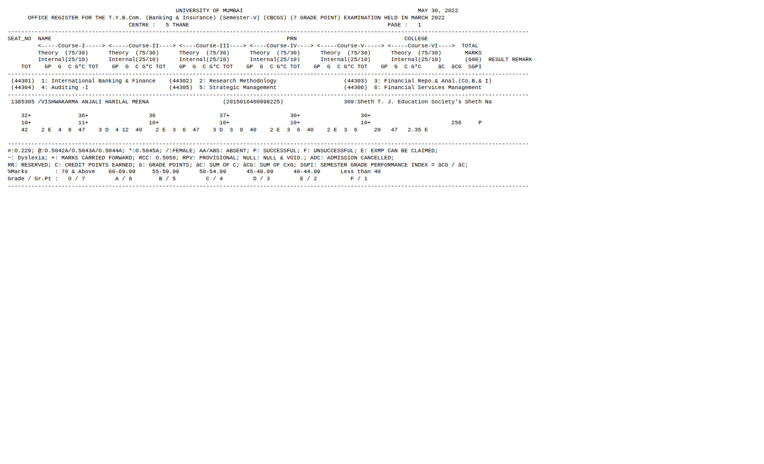UNIVERSITY OF MUMBAI                                                    MAY 30, 2022
      OFFICE REGISTER FOR THE T.Y.B.Com. (Banking & Insurance) (Semester-V) (CBCGS) (7 GRADE POINT) EXAMINATION HELD IN MARCH 2022
                                    CENTRE :   5 THANE                                                           PAGE :   1
-----------------------------------------------------------------------------------------------------------------------------------------------------------
SEAT_NO  NAME                                                                      PRN                                COLLEGE
         <-----Course-I-----> <-----Course-II----> <----Course-III----> <----Course-IV----> <-----Course-V-----> <-----Course-VI---->  TOTAL
         Theory  (75/30)      Theory  (75/30)      Theory  (75/30)      Theory  (75/30)      Theory  (75/30)      Theory  (75/30)       MARKS
         Internal(25/10)      Internal(25/10)      Internal(25/10)      Internal(25/10)      Internal(25/10)      Internal(25/10)       (600)  RESULT REMARK
    TOT    GP  G  C G*C TOT    GP  G  C G*C TOT    GP  G  C G*C TOT    GP  G  C G*C TOT    GP  G  C G*C TOT    GP  G  C G*C     äC  äCG  SGPI
-----------------------------------------------------------------------------------------------------------------------------------------------------------
 (44301)  1: International Banking & Finance    (44302)  2: Research Methodology                    (44303)  3: Financial Repo.& Anal.(Co.B.& I)
 (44304)  4: Auditing -I                        (44305)  5: Strategic Management                    (44306)  6: Financial Services Management
-----------------------------------------------------------------------------------------------------------------------------------------------------------
 1385305 /VISHWAKARMA ANJALI HARILAL MEENA                      (2015016400998225)                  309:Sheth T. J. Education Society's Sheth Na

    32+              36+                  30                   37+                  30+                  30+
    10+              11+                  10+                  10+                  10+                  10+                        256     P
    42    2 E  4  8  47    3 D  4 12  40    2 E  3  6  47    3 D  3  9  40    2 E  3  6  40    2 E  3  6     20   47   2.35 E

-----------------------------------------------------------------------------------------------------------------------------------------------------------
#:O.229; @:O.5042A/O.5043A/O.5044A; *:O.5045A; /:FEMALE; AA/ABS: ABSENT; P: SUCCESSFUL; F: UNSUCCESSFUL; E: EXMP CAN BE CLAIMED;
~: Dyslexia; +: MARKS CARRIED FORWARD; RCC: O.5050; RPV: PROVISIONAL; NULL: NULL & VOID.; ADC: ADMISSION CANCELLED;
RR: RESERVED; C: CREDIT POINTS EARNED; G: GRADE POINTS; äC: SUM OF C; äCG: SUM OF CxG; SGPI: SEMESTER GRADE PERFORMANCE INDEX = äCG / äC;
%Marks        : 70 & Above    60-69.99     55-59.99      50-54.99      45-49.99      40-44.99      Less than 40
Grade / Gr.Pt :   O / 7         A / 6        B / 5         C / 4         D / 3         E / 2          F / 1
-----------------------------------------------------------------------------------------------------------------------------------------------------------